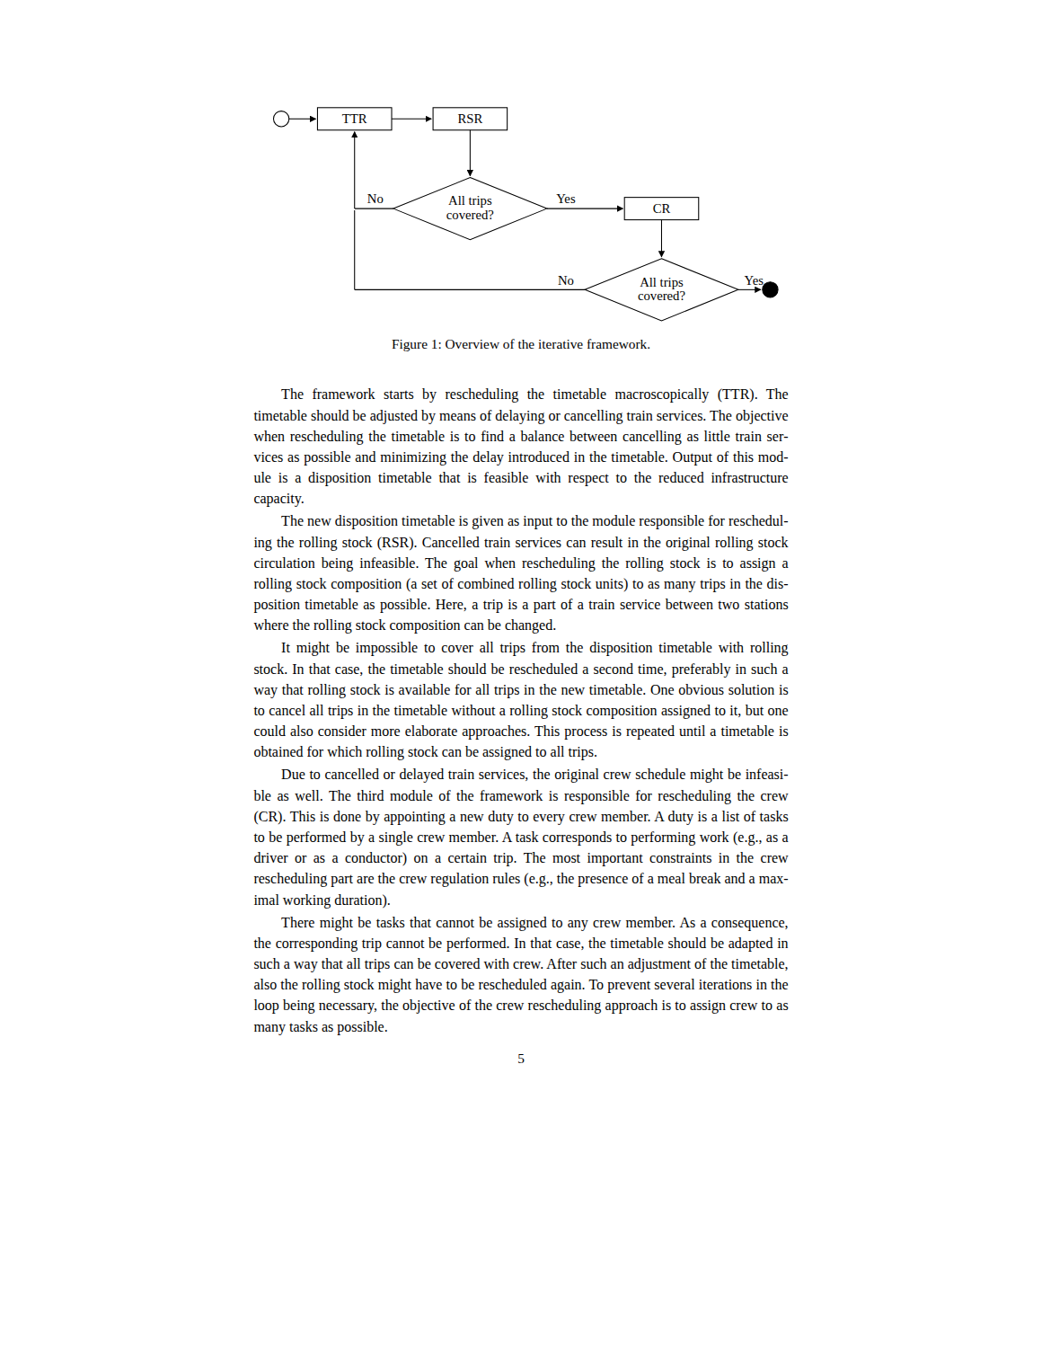TTR RSR CR All trips covered? All trips covered? No Yes No Yes
Figure 1: Overview of the iterative framework.
The framework starts by rescheduling the timetable macroscopically (TTR). The timetable should be adjusted by means of delaying or cancelling train services. The objective when rescheduling the timetable is to find a balance between cancelling as little train services as possible and minimizing the delay introduced in the timetable. Output of this module is a disposition timetable that is feasible with respect to the reduced infrastructure capacity.
The new disposition timetable is given as input to the module responsible for rescheduling the rolling stock (RSR). Cancelled train services can result in the original rolling stock circulation being infeasible. The goal when rescheduling the rolling stock is to assign a rolling stock composition (a set of combined rolling stock units) to as many trips in the disposition timetable as possible. Here, a trip is a part of a train service between two stations where the rolling stock composition can be changed.
It might be impossible to cover all trips from the disposition timetable with rolling stock. In that case, the timetable should be rescheduled a second time, preferably in such a way that rolling stock is available for all trips in the new timetable. One obvious solution is to cancel all trips in the timetable without a rolling stock composition assigned to it, but one could also consider more elaborate approaches. This process is repeated until a timetable is obtained for which rolling stock can be assigned to all trips.
Due to cancelled or delayed train services, the original crew schedule might be infeasible as well. The third module of the framework is responsible for rescheduling the crew (CR). This is done by appointing a new duty to every crew member. A duty is a list of tasks to be performed by a single crew member. A task corresponds to performing work (e.g., as a driver or as a conductor) on a certain trip. The most important constraints in the crew rescheduling part are the crew regulation rules (e.g., the presence of a meal break and a maximal working duration).
There might be tasks that cannot be assigned to any crew member. As a consequence, the corresponding trip cannot be performed. In that case, the timetable should be adapted in such a way that all trips can be covered with crew. After such an adjustment of the timetable, also the rolling stock might have to be rescheduled again. To prevent several iterations in the loop being necessary, the objective of the crew rescheduling approach is to assign crew to as many tasks as possible.
5